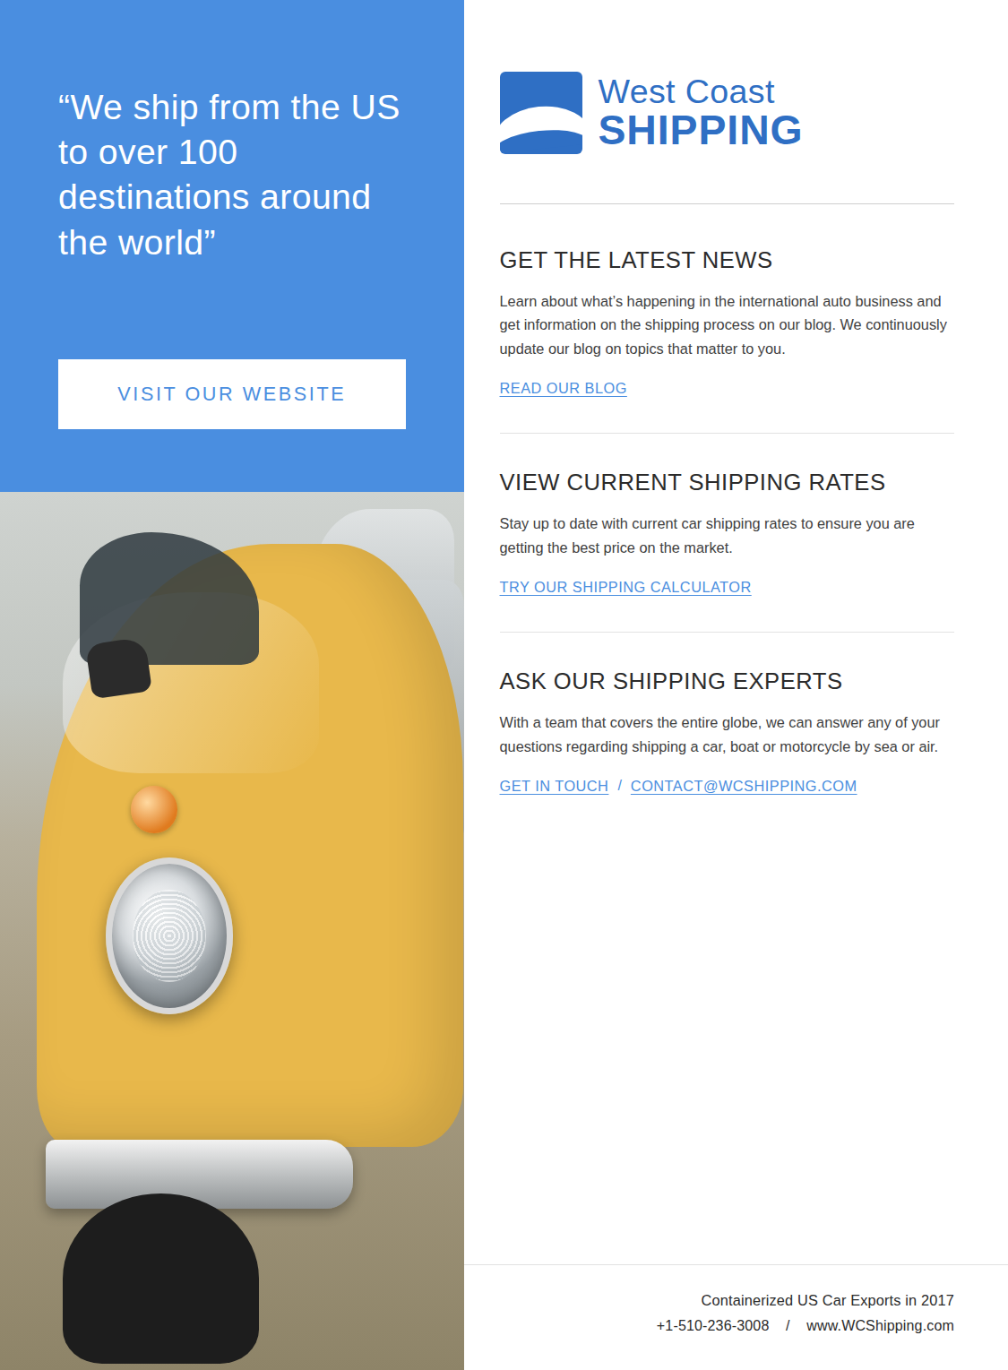“We ship from the US to over 100 destinations around the world”
VISIT OUR WEBSITE
West Coast
SHIPPING
GET THE LATEST NEWS
Learn about what’s happening in the international auto business and get information on the shipping process on our blog. We continuously update our blog on topics that matter to you.
READ OUR BLOG
VIEW CURRENT SHIPPING RATES
Stay up to date with current car shipping rates to ensure you are getting the best price on the market.
TRY OUR SHIPPING CALCULATOR
ASK OUR SHIPPING EXPERTS
With a team that covers the entire globe, we can answer any of your questions regarding shipping a car, boat or motorcycle by sea or air.
GET IN TOUCH / CONTACT@WCSHIPPING.COM
Containerized US Car Exports in 2017
+1-510-236-3008 / www.WCShipping.com